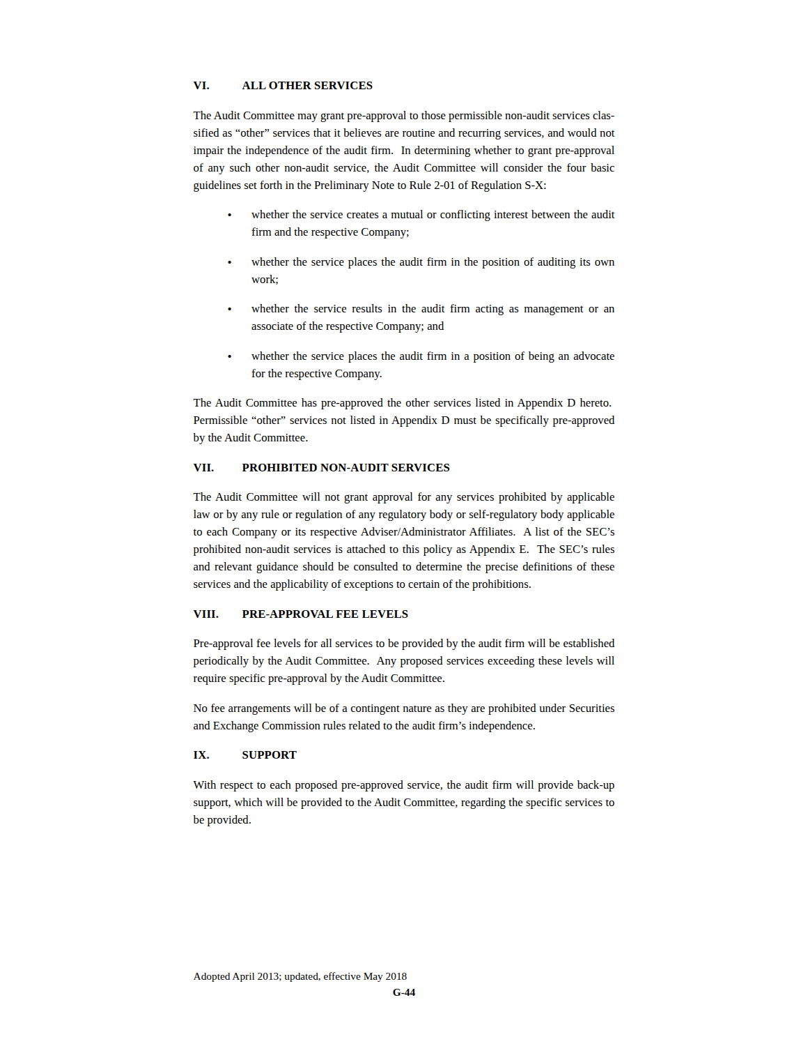VI. All Other Services
The Audit Committee may grant pre-approval to those permissible non-audit services classified as “other” services that it believes are routine and recurring services, and would not impair the independence of the audit firm. In determining whether to grant pre-approval of any such other non-audit service, the Audit Committee will consider the four basic guidelines set forth in the Preliminary Note to Rule 2-01 of Regulation S-X:
whether the service creates a mutual or conflicting interest between the audit firm and the respective Company;
whether the service places the audit firm in the position of auditing its own work;
whether the service results in the audit firm acting as management or an associate of the respective Company; and
whether the service places the audit firm in a position of being an advocate for the respective Company.
The Audit Committee has pre-approved the other services listed in Appendix D hereto. Permissible “other” services not listed in Appendix D must be specifically pre-approved by the Audit Committee.
VII. Prohibited Non-Audit Services
The Audit Committee will not grant approval for any services prohibited by applicable law or by any rule or regulation of any regulatory body or self-regulatory body applicable to each Company or its respective Adviser/Administrator Affiliates. A list of the SEC’s prohibited non-audit services is attached to this policy as Appendix E. The SEC’s rules and relevant guidance should be consulted to determine the precise definitions of these services and the applicability of exceptions to certain of the prohibitions.
VIII. Pre-Approval Fee Levels
Pre-approval fee levels for all services to be provided by the audit firm will be established periodically by the Audit Committee. Any proposed services exceeding these levels will require specific pre-approval by the Audit Committee.
No fee arrangements will be of a contingent nature as they are prohibited under Securities and Exchange Commission rules related to the audit firm’s independence.
IX. Support
With respect to each proposed pre-approved service, the audit firm will provide back-up support, which will be provided to the Audit Committee, regarding the specific services to be provided.
Adopted April 2013; updated, effective May 2018
G-44